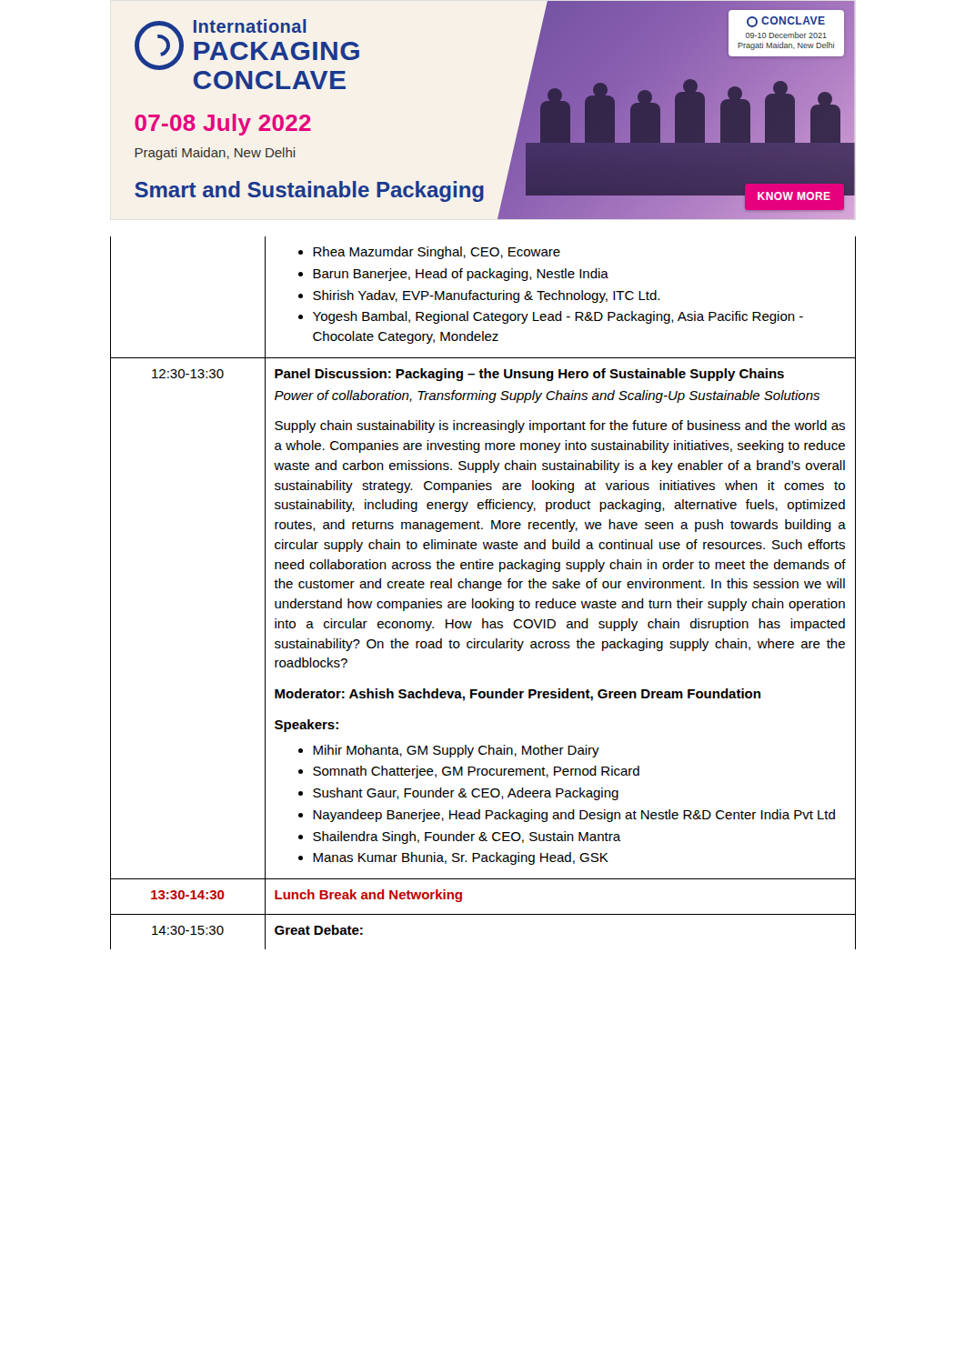International PACKAGING CONCLAVE
07-08 July 2022
Pragati Maidan, New Delhi
Smart and Sustainable Packaging
CONCLAVE
09-10 December 2021
Pragati Maidan, New Delhi
KNOW MORE
| | Rhea Mazumdar Singhal, CEO, Ecoware Barun Banerjee, Head of packaging, Nestle India Shirish Yadav, EVP-Manufacturing & Technology, ITC Ltd. Yogesh Bambal, Regional Category Lead - R&D Packaging, Asia Pacific Region - Chocolate Category, Mondelez |
| 12:30-13:30 | Panel Discussion: Packaging – the Unsung Hero of Sustainable Supply Chains Power of collaboration, Transforming Supply Chains and Scaling-Up Sustainable Solutions Supply chain sustainability is increasingly important for the future of business and the world as a whole. Companies are investing more money into sustainability initiatives, seeking to reduce waste and carbon emissions. Supply chain sustainability is a key enabler of a brand’s overall sustainability strategy. Companies are looking at various initiatives when it comes to sustainability, including energy efficiency, product packaging, alternative fuels, optimized routes, and returns management. More recently, we have seen a push towards building a circular supply chain to eliminate waste and build a continual use of resources. Such efforts need collaboration across the entire packaging supply chain in order to meet the demands of the customer and create real change for the sake of our environment. In this session we will understand how companies are looking to reduce waste and turn their supply chain operation into a circular economy. How has COVID and supply chain disruption has impacted sustainability? On the road to circularity across the packaging supply chain, where are the roadblocks? Moderator: Ashish Sachdeva, Founder President, Green Dream Foundation Speakers: Mihir Mohanta, GM Supply Chain, Mother Dairy Somnath Chatterjee, GM Procurement, Pernod Ricard Sushant Gaur, Founder & CEO, Adeera Packaging Nayandeep Banerjee, Head Packaging and Design at Nestle R&D Center India Pvt Ltd Shailendra Singh, Founder & CEO, Sustain Mantra Manas Kumar Bhunia, Sr. Packaging Head, GSK |
| 13:30-14:30 | Lunch Break and Networking |
| 14:30-15:30 | Great Debate: |